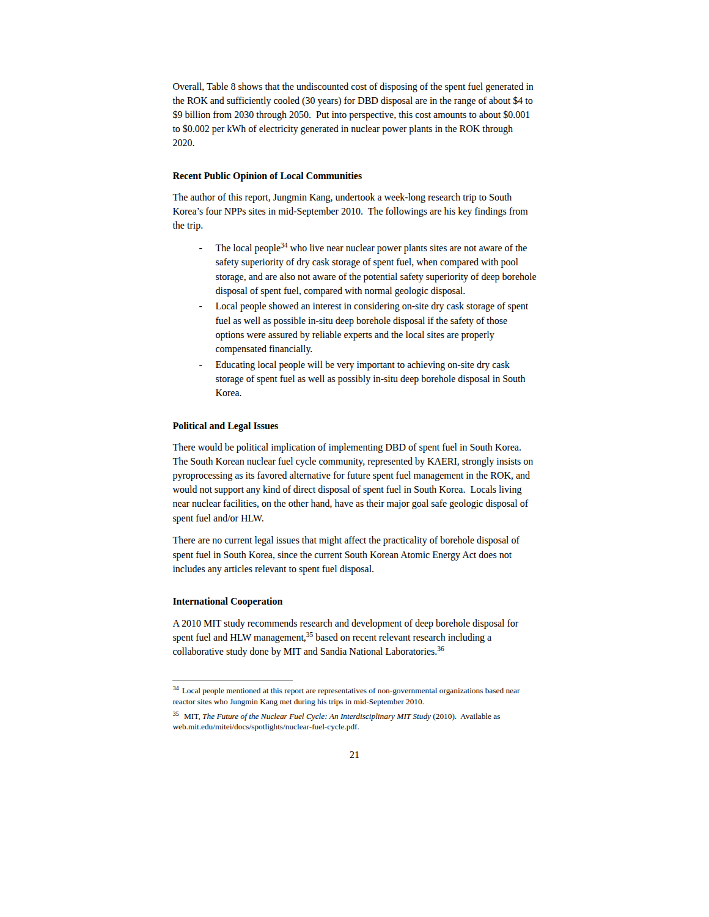Overall, Table 8 shows that the undiscounted cost of disposing of the spent fuel generated in the ROK and sufficiently cooled (30 years) for DBD disposal are in the range of about $4 to $9 billion from 2030 through 2050. Put into perspective, this cost amounts to about $0.001 to $0.002 per kWh of electricity generated in nuclear power plants in the ROK through 2020.
Recent Public Opinion of Local Communities
The author of this report, Jungmin Kang, undertook a week-long research trip to South Korea’s four NPPs sites in mid-September 2010. The followings are his key findings from the trip.
The local people34 who live near nuclear power plants sites are not aware of the safety superiority of dry cask storage of spent fuel, when compared with pool storage, and are also not aware of the potential safety superiority of deep borehole disposal of spent fuel, compared with normal geologic disposal.
Local people showed an interest in considering on-site dry cask storage of spent fuel as well as possible in-situ deep borehole disposal if the safety of those options were assured by reliable experts and the local sites are properly compensated financially.
Educating local people will be very important to achieving on-site dry cask storage of spent fuel as well as possibly in-situ deep borehole disposal in South Korea.
Political and Legal Issues
There would be political implication of implementing DBD of spent fuel in South Korea. The South Korean nuclear fuel cycle community, represented by KAERI, strongly insists on pyroprocessing as its favored alternative for future spent fuel management in the ROK, and would not support any kind of direct disposal of spent fuel in South Korea. Locals living near nuclear facilities, on the other hand, have as their major goal safe geologic disposal of spent fuel and/or HLW.
There are no current legal issues that might affect the practicality of borehole disposal of spent fuel in South Korea, since the current South Korean Atomic Energy Act does not includes any articles relevant to spent fuel disposal.
International Cooperation
A 2010 MIT study recommends research and development of deep borehole disposal for spent fuel and HLW management,35 based on recent relevant research including a collaborative study done by MIT and Sandia National Laboratories.36
34 Local people mentioned at this report are representatives of non-governmental organizations based near reactor sites who Jungmin Kang met during his trips in mid-September 2010.
35 MIT, The Future of the Nuclear Fuel Cycle: An Interdisciplinary MIT Study (2010). Available as web.mit.edu/mitei/docs/spotlights/nuclear-fuel-cycle.pdf.
21